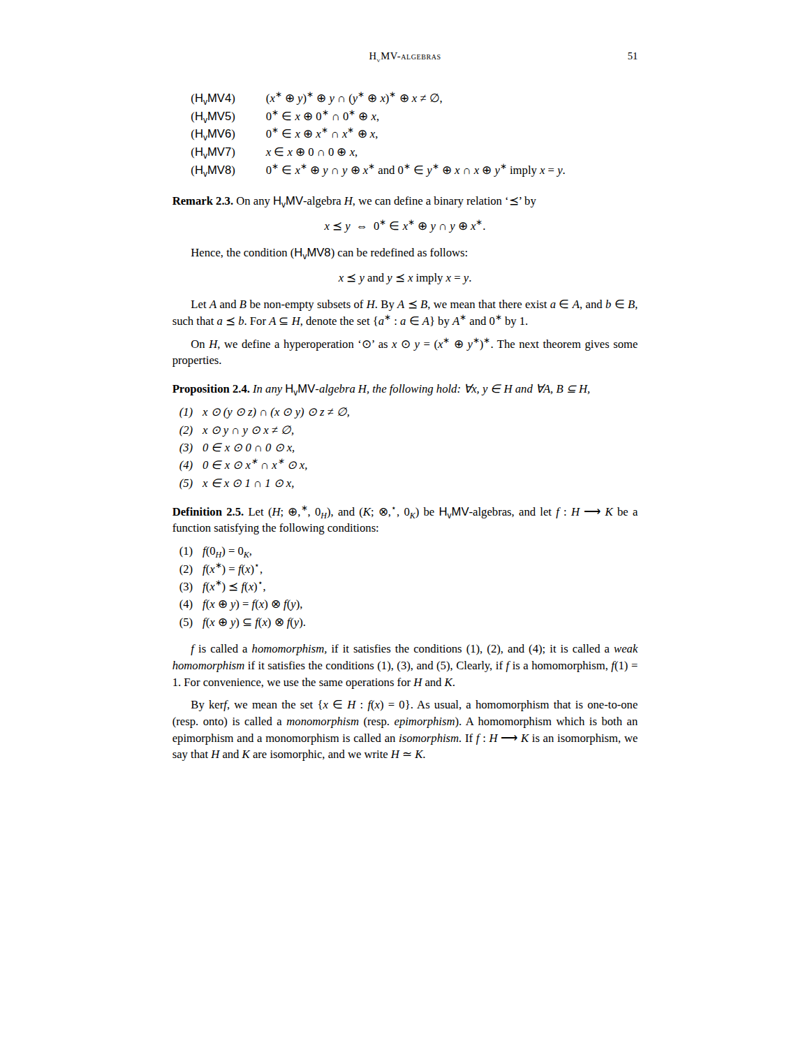HvMV-algebras 51
(HvMV4) (x∗ ⊕ y)∗ ⊕ y ∩ (y∗ ⊕ x)∗ ⊕ x ≠ ∅,
(HvMV5) 0∗ ∈ x ⊕ 0∗ ∩ 0∗ ⊕ x,
(HvMV6) 0∗ ∈ x ⊕ x∗ ∩ x∗ ⊕ x,
(HvMV7) x ∈ x ⊕ 0 ∩ 0 ⊕ x,
(HvMV8) 0∗ ∈ x∗ ⊕ y ∩ y ⊕ x∗ and 0∗ ∈ y∗ ⊕ x ∩ x ⊕ y∗ imply x = y.
Remark 2.3. On any HvMV-algebra H, we can define a binary relation ‘⪯’ by
x ⪯ y ⇔ 0∗ ∈ x∗ ⊕ y ∩ y ⊕ x∗.
Hence, the condition (HvMV8) can be redefined as follows:
x ⪯ y and y ⪯ x imply x = y.
Let A and B be non-empty subsets of H. By A ⪯ B, we mean that there exist a ∈ A, and b ∈ B, such that a ⪯ b. For A ⊆ H, denote the set {a∗ : a ∈ A} by A∗ and 0∗ by 1.
On H, we define a hyperoperation ‘⊙’ as x ⊙ y = (x∗ ⊕ y∗)∗. The next theorem gives some properties.
Proposition 2.4. In any HvMV-algebra H, the following hold: ∀x, y ∈ H and ∀A, B ⊆ H,
x ⊙ (y ⊙ z) ∩ (x ⊙ y) ⊙ z ≠ ∅,
x ⊙ y ∩ y ⊙ x ≠ ∅,
0 ∈ x ⊙ 0 ∩ 0 ⊙ x,
0 ∈ x ⊙ x∗ ∩ x∗ ⊙ x,
x ∈ x ⊙ 1 ∩ 1 ⊙ x,
Definition 2.5. Let (H; ⊕,∗, 0H), and (K; ⊗,⋆, 0K) be HvMV-algebras, and let f : H ⟶ K be a function satisfying the following conditions:
f(0H) = 0K,
f(x∗) = f(x)⋆,
f(x∗) ⪯ f(x)⋆,
f(x ⊕ y) = f(x) ⊗ f(y),
f(x ⊕ y) ⊆ f(x) ⊗ f(y).
f is called a homomorphism, if it satisfies the conditions (1), (2), and (4); it is called a weak homomorphism if it satisfies the conditions (1), (3), and (5), Clearly, if f is a homomorphism, f(1) = 1. For convenience, we use the same operations for H and K.
By kerf, we mean the set {x ∈ H : f(x) = 0}. As usual, a homomorphism that is one-to-one (resp. onto) is called a monomorphism (resp. epimorphism). A homomorphism which is both an epimorphism and a monomorphism is called an isomorphism. If f : H ⟶ K is an isomorphism, we say that H and K are isomorphic, and we write H ≃ K.